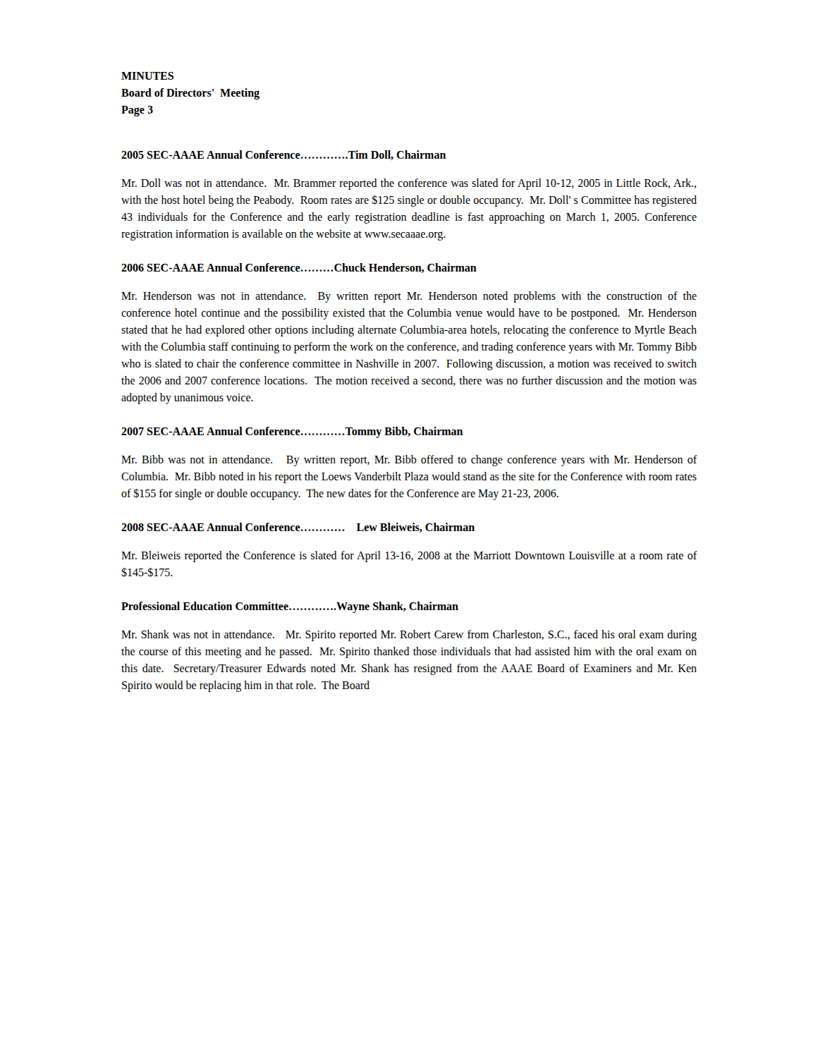MINUTES
Board of Directors' Meeting
Page 3
2005 SEC-AAAE Annual Conference………….Tim Doll, Chairman
Mr. Doll was not in attendance. Mr. Brammer reported the conference was slated for April 10-12, 2005 in Little Rock, Ark., with the host hotel being the Peabody. Room rates are $125 single or double occupancy. Mr. Doll' s Committee has registered 43 individuals for the Conference and the early registration deadline is fast approaching on March 1, 2005. Conference registration information is available on the website at www.secaaae.org.
2006 SEC-AAAE Annual Conference………Chuck Henderson, Chairman
Mr. Henderson was not in attendance. By written report Mr. Henderson noted problems with the construction of the conference hotel continue and the possibility existed that the Columbia venue would have to be postponed. Mr. Henderson stated that he had explored other options including alternate Columbia-area hotels, relocating the conference to Myrtle Beach with the Columbia staff continuing to perform the work on the conference, and trading conference years with Mr. Tommy Bibb who is slated to chair the conference committee in Nashville in 2007. Following discussion, a motion was received to switch the 2006 and 2007 conference locations. The motion received a second, there was no further discussion and the motion was adopted by unanimous voice.
2007 SEC-AAAE Annual Conference…………Tommy Bibb, Chairman
Mr. Bibb was not in attendance. By written report, Mr. Bibb offered to change conference years with Mr. Henderson of Columbia. Mr. Bibb noted in his report the Loews Vanderbilt Plaza would stand as the site for the Conference with room rates of $155 for single or double occupancy. The new dates for the Conference are May 21-23, 2006.
2008 SEC-AAAE Annual Conference………… Lew Bleiweis, Chairman
Mr. Bleiweis reported the Conference is slated for April 13-16, 2008 at the Marriott Downtown Louisville at a room rate of $145-$175.
Professional Education Committee………….Wayne Shank, Chairman
Mr. Shank was not in attendance. Mr. Spirito reported Mr. Robert Carew from Charleston, S.C., faced his oral exam during the course of this meeting and he passed. Mr. Spirito thanked those individuals that had assisted him with the oral exam on this date. Secretary/Treasurer Edwards noted Mr. Shank has resigned from the AAAE Board of Examiners and Mr. Ken Spirito would be replacing him in that role. The Board